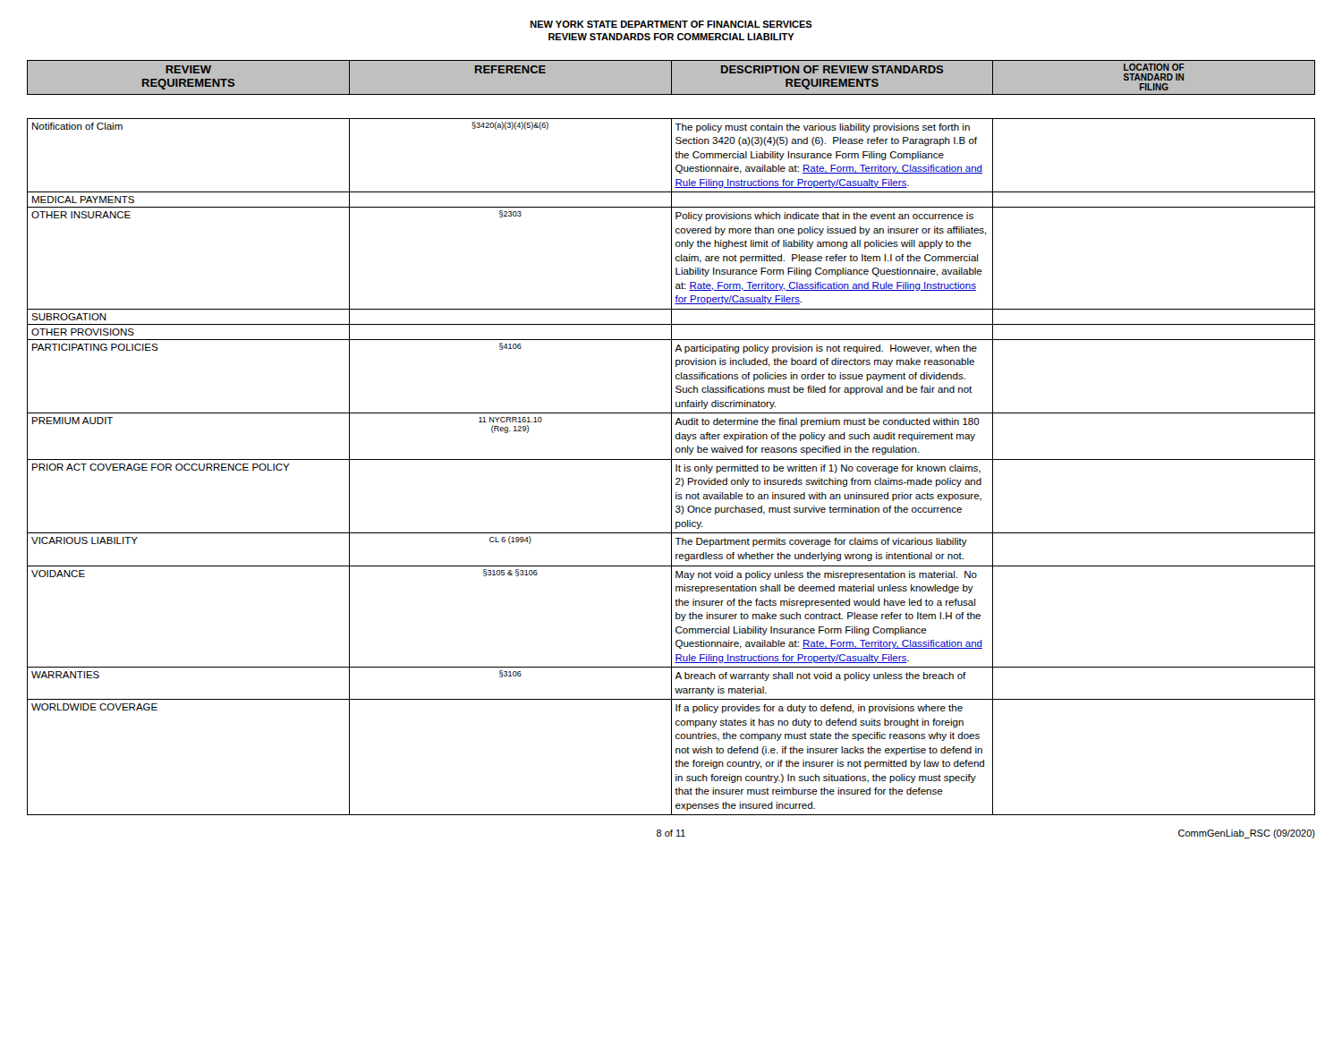NEW YORK STATE DEPARTMENT OF FINANCIAL SERVICES
REVIEW STANDARDS FOR COMMERCIAL LIABILITY
| REVIEW REQUIREMENTS | REFERENCE | DESCRIPTION OF REVIEW STANDARDS REQUIREMENTS | LOCATION OF STANDARD IN FILING |
| --- | --- | --- | --- |
| Notification of Claim | §3420(a)(3)(4)(5)&(6) | The policy must contain the various liability provisions set forth in Section 3420 (a)(3)(4)(5) and (6). Please refer to Paragraph I.B of the Commercial Liability Insurance Form Filing Compliance Questionnaire, available at: Rate, Form, Territory, Classification and Rule Filing Instructions for Property/Casualty Filers . | |
| MEDICAL PAYMENTS | | | |
| OTHER INSURANCE | §2303 | Policy provisions which indicate that in the event an occurrence is covered by more than one policy issued by an insurer or its affiliates, only the highest limit of liability among all policies will apply to the claim, are not permitted. Please refer to Item I.I of the Commercial Liability Insurance Form Filing Compliance Questionnaire, available at: Rate, Form, Territory, Classification and Rule Filing Instructions for Property/Casualty Filers . | |
| SUBROGATION | | | |
| OTHER PROVISIONS | | | |
| PARTICIPATING POLICIES | §4106 | A participating policy provision is not required. However, when the provision is included, the board of directors may make reasonable classifications of policies in order to issue payment of dividends. Such classifications must be filed for approval and be fair and not unfairly discriminatory. | |
| PREMIUM AUDIT | 11 NYCRR161.10 (Reg. 129) | Audit to determine the final premium must be conducted within 180 days after expiration of the policy and such audit requirement may only be waived for reasons specified in the regulation. | |
| PRIOR ACT COVERAGE FOR OCCURRENCE POLICY | | It is only permitted to be written if 1) No coverage for known claims, 2) Provided only to insureds switching from claims-made policy and is not available to an insured with an uninsured prior acts exposure, 3) Once purchased, must survive termination of the occurrence policy. | |
| VICARIOUS LIABILITY | CL 6 (1994) | The Department permits coverage for claims of vicarious liability regardless of whether the underlying wrong is intentional or not. | |
| VOIDANCE | §3105 & §3106 | May not void a policy unless the misrepresentation is material. No misrepresentation shall be deemed material unless knowledge by the insurer of the facts misrepresented would have led to a refusal by the insurer to make such contract. Please refer to Item I.H of the Commercial Liability Insurance Form Filing Compliance Questionnaire, available at: Rate, Form, Territory, Classification and Rule Filing Instructions for Property/Casualty Filers . | |
| WARRANTIES | §3106 | A breach of warranty shall not void a policy unless the breach of warranty is material. | |
| WORLDWIDE COVERAGE | | If a policy provides for a duty to defend, in provisions where the company states it has no duty to defend suits brought in foreign countries, the company must state the specific reasons why it does not wish to defend (i.e. if the insurer lacks the expertise to defend in the foreign country, or if the insurer is not permitted by law to defend in such foreign country.) In such situations, the policy must specify that the insurer must reimburse the insured for the defense expenses the insured incurred. | |
8 of 11
CommGenLiab_RSC (09/2020)